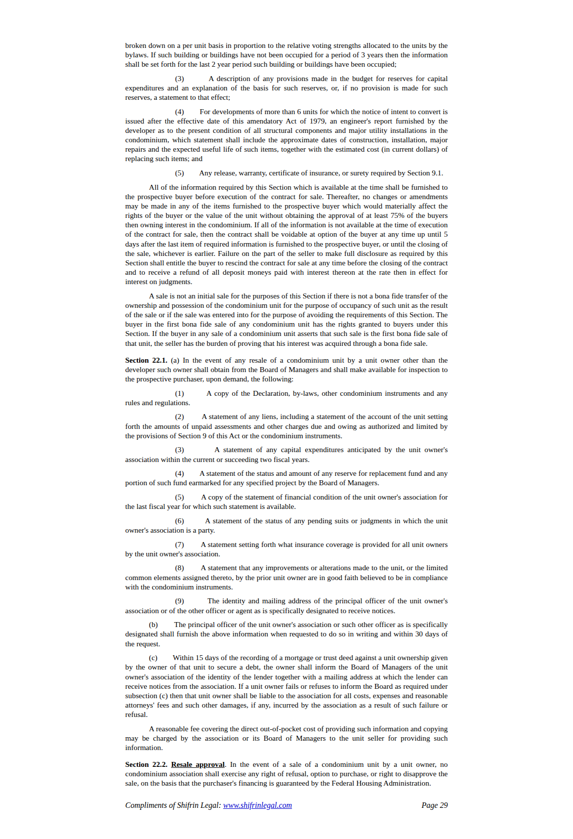broken down on a per unit basis in proportion to the relative voting strengths allocated to the units by the bylaws. If such building or buildings have not been occupied for a period of 3 years then the information shall be set forth for the last 2 year period such building or buildings have been occupied;
(3) A description of any provisions made in the budget for reserves for capital expenditures and an explanation of the basis for such reserves, or, if no provision is made for such reserves, a statement to that effect;
(4) For developments of more than 6 units for which the notice of intent to convert is issued after the effective date of this amendatory Act of 1979, an engineer's report furnished by the developer as to the present condition of all structural components and major utility installations in the condominium, which statement shall include the approximate dates of construction, installation, major repairs and the expected useful life of such items, together with the estimated cost (in current dollars) of replacing such items; and
(5) Any release, warranty, certificate of insurance, or surety required by Section 9.1.
All of the information required by this Section which is available at the time shall be furnished to the prospective buyer before execution of the contract for sale. Thereafter, no changes or amendments may be made in any of the items furnished to the prospective buyer which would materially affect the rights of the buyer or the value of the unit without obtaining the approval of at least 75% of the buyers then owning interest in the condominium. If all of the information is not available at the time of execution of the contract for sale, then the contract shall be voidable at option of the buyer at any time up until 5 days after the last item of required information is furnished to the prospective buyer, or until the closing of the sale, whichever is earlier. Failure on the part of the seller to make full disclosure as required by this Section shall entitle the buyer to rescind the contract for sale at any time before the closing of the contract and to receive a refund of all deposit moneys paid with interest thereon at the rate then in effect for interest on judgments.
A sale is not an initial sale for the purposes of this Section if there is not a bona fide transfer of the ownership and possession of the condominium unit for the purpose of occupancy of such unit as the result of the sale or if the sale was entered into for the purpose of avoiding the requirements of this Section. The buyer in the first bona fide sale of any condominium unit has the rights granted to buyers under this Section. If the buyer in any sale of a condominium unit asserts that such sale is the first bona fide sale of that unit, the seller has the burden of proving that his interest was acquired through a bona fide sale.
Section 22.1. (a) In the event of any resale of a condominium unit by a unit owner other than the developer such owner shall obtain from the Board of Managers and shall make available for inspection to the prospective purchaser, upon demand, the following:
(1) A copy of the Declaration, by-laws, other condominium instruments and any rules and regulations.
(2) A statement of any liens, including a statement of the account of the unit setting forth the amounts of unpaid assessments and other charges due and owing as authorized and limited by the provisions of Section 9 of this Act or the condominium instruments.
(3) A statement of any capital expenditures anticipated by the unit owner's association within the current or succeeding two fiscal years.
(4) A statement of the status and amount of any reserve for replacement fund and any portion of such fund earmarked for any specified project by the Board of Managers.
(5) A copy of the statement of financial condition of the unit owner's association for the last fiscal year for which such statement is available.
(6) A statement of the status of any pending suits or judgments in which the unit owner's association is a party.
(7) A statement setting forth what insurance coverage is provided for all unit owners by the unit owner's association.
(8) A statement that any improvements or alterations made to the unit, or the limited common elements assigned thereto, by the prior unit owner are in good faith believed to be in compliance with the condominium instruments.
(9) The identity and mailing address of the principal officer of the unit owner's association or of the other officer or agent as is specifically designated to receive notices.
(b) The principal officer of the unit owner's association or such other officer as is specifically designated shall furnish the above information when requested to do so in writing and within 30 days of the request.
(c) Within 15 days of the recording of a mortgage or trust deed against a unit ownership given by the owner of that unit to secure a debt, the owner shall inform the Board of Managers of the unit owner's association of the identity of the lender together with a mailing address at which the lender can receive notices from the association. If a unit owner fails or refuses to inform the Board as required under subsection (c) then that unit owner shall be liable to the association for all costs, expenses and reasonable attorneys' fees and such other damages, if any, incurred by the association as a result of such failure or refusal.
A reasonable fee covering the direct out-of-pocket cost of providing such information and copying may be charged by the association or its Board of Managers to the unit seller for providing such information.
Section 22.2. Resale approval. In the event of a sale of a condominium unit by a unit owner, no condominium association shall exercise any right of refusal, option to purchase, or right to disapprove the sale, on the basis that the purchaser's financing is guaranteed by the Federal Housing Administration.
Compliments of Shifrin Legal: www.shifrinlegal.com
Page 29